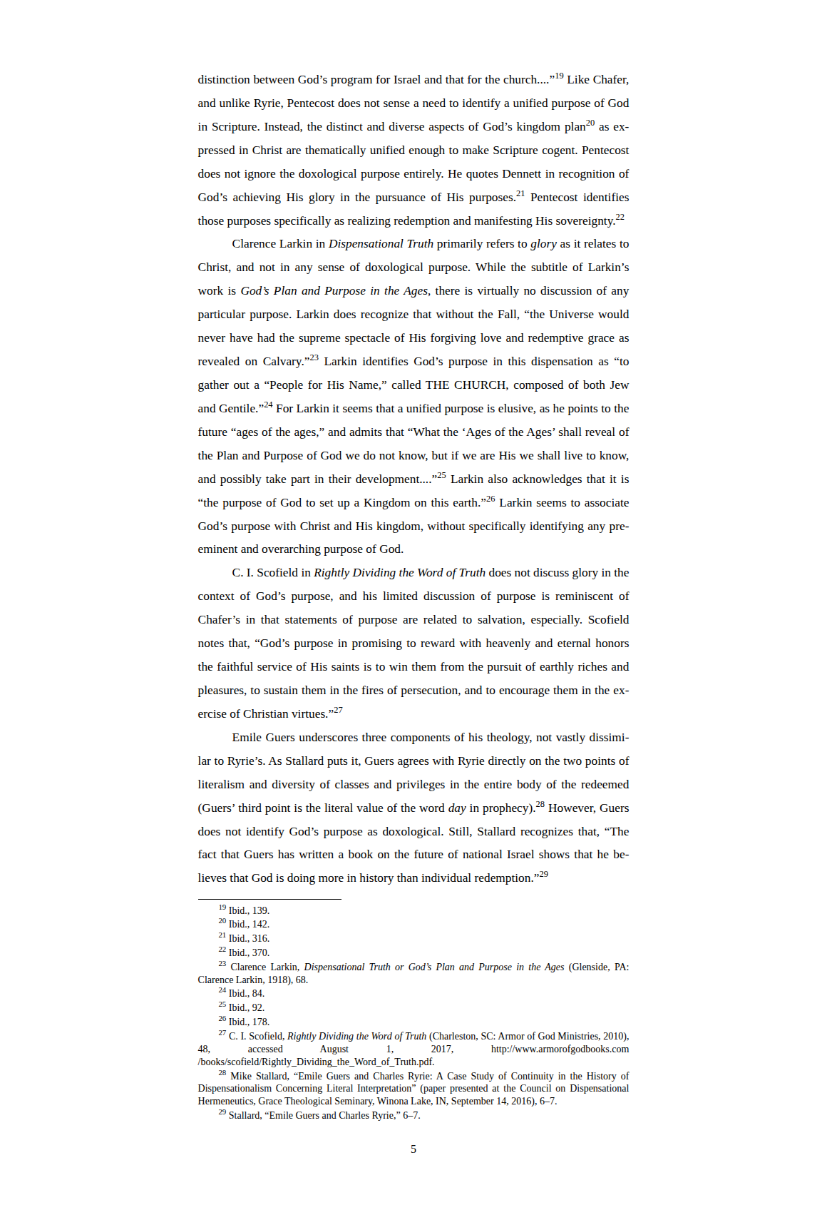distinction between God’s program for Israel and that for the church....”19 Like Chafer, and unlike Ryrie, Pentecost does not sense a need to identify a unified purpose of God in Scripture. Instead, the distinct and diverse aspects of God’s kingdom plan20 as expressed in Christ are thematically unified enough to make Scripture cogent. Pentecost does not ignore the doxological purpose entirely. He quotes Dennett in recognition of God’s achieving His glory in the pursuance of His purposes.21 Pentecost identifies those purposes specifically as realizing redemption and manifesting His sovereignty.22
Clarence Larkin in Dispensational Truth primarily refers to glory as it relates to Christ, and not in any sense of doxological purpose. While the subtitle of Larkin’s work is God’s Plan and Purpose in the Ages, there is virtually no discussion of any particular purpose. Larkin does recognize that without the Fall, “the Universe would never have had the supreme spectacle of His forgiving love and redemptive grace as revealed on Calvary.”23 Larkin identifies God’s purpose in this dispensation as “to gather out a “People for His Name,” called THE CHURCH, composed of both Jew and Gentile.”24 For Larkin it seems that a unified purpose is elusive, as he points to the future “ages of the ages,” and admits that “What the ‘Ages of the Ages’ shall reveal of the Plan and Purpose of God we do not know, but if we are His we shall live to know, and possibly take part in their development....”25 Larkin also acknowledges that it is “the purpose of God to set up a Kingdom on this earth.”26 Larkin seems to associate God’s purpose with Christ and His kingdom, without specifically identifying any preeminent and overarching purpose of God.
C. I. Scofield in Rightly Dividing the Word of Truth does not discuss glory in the context of God’s purpose, and his limited discussion of purpose is reminiscent of Chafer’s in that statements of purpose are related to salvation, especially. Scofield notes that, “God’s purpose in promising to reward with heavenly and eternal honors the faithful service of His saints is to win them from the pursuit of earthly riches and pleasures, to sustain them in the fires of persecution, and to encourage them in the exercise of Christian virtues.”27
Emile Guers underscores three components of his theology, not vastly dissimilar to Ryrie’s. As Stallard puts it, Guers agrees with Ryrie directly on the two points of literalism and diversity of classes and privileges in the entire body of the redeemed (Guers’ third point is the literal value of the word day in prophecy).28 However, Guers does not identify God’s purpose as doxological. Still, Stallard recognizes that, “The fact that Guers has written a book on the future of national Israel shows that he believes that God is doing more in history than individual redemption.”29
19 Ibid., 139.
20 Ibid., 142.
21 Ibid., 316.
22 Ibid., 370.
23 Clarence Larkin, Dispensational Truth or God’s Plan and Purpose in the Ages (Glenside, PA: Clarence Larkin, 1918), 68.
24 Ibid., 84.
25 Ibid., 92.
26 Ibid., 178.
27 C. I. Scofield, Rightly Dividing the Word of Truth (Charleston, SC: Armor of God Ministries, 2010), 48, accessed August 1, 2017, http://www.armorofgodbooks.com /books/scofield/Rightly_Dividing_the_Word_of_Truth.pdf.
28 Mike Stallard, “Emile Guers and Charles Ryrie: A Case Study of Continuity in the History of Dispensationalism Concerning Literal Interpretation” (paper presented at the Council on Dispensational Hermeneutics, Grace Theological Seminary, Winona Lake, IN, September 14, 2016), 6–7.
29 Stallard, “Emile Guers and Charles Ryrie,” 6–7.
5